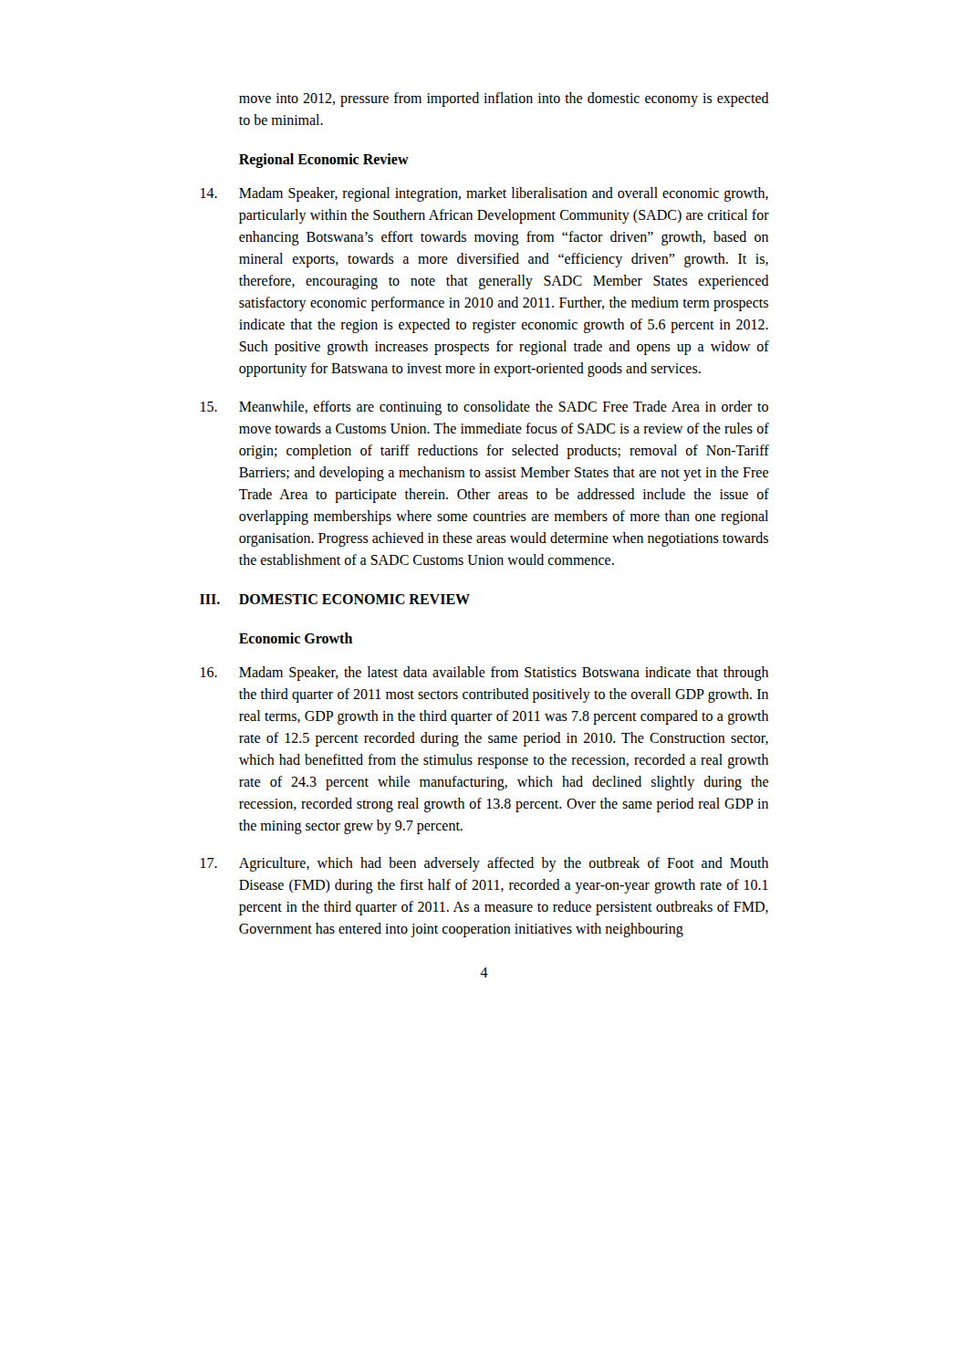move into 2012, pressure from imported inflation into the domestic economy is expected to be minimal.
Regional Economic Review
14. Madam Speaker, regional integration, market liberalisation and overall economic growth, particularly within the Southern African Development Community (SADC) are critical for enhancing Botswana’s effort towards moving from “factor driven” growth, based on mineral exports, towards a more diversified and “efficiency driven” growth. It is, therefore, encouraging to note that generally SADC Member States experienced satisfactory economic performance in 2010 and 2011. Further, the medium term prospects indicate that the region is expected to register economic growth of 5.6 percent in 2012. Such positive growth increases prospects for regional trade and opens up a widow of opportunity for Batswana to invest more in export-oriented goods and services.
15. Meanwhile, efforts are continuing to consolidate the SADC Free Trade Area in order to move towards a Customs Union. The immediate focus of SADC is a review of the rules of origin; completion of tariff reductions for selected products; removal of Non-Tariff Barriers; and developing a mechanism to assist Member States that are not yet in the Free Trade Area to participate therein. Other areas to be addressed include the issue of overlapping memberships where some countries are members of more than one regional organisation. Progress achieved in these areas would determine when negotiations towards the establishment of a SADC Customs Union would commence.
III. DOMESTIC ECONOMIC REVIEW
Economic Growth
16. Madam Speaker, the latest data available from Statistics Botswana indicate that through the third quarter of 2011 most sectors contributed positively to the overall GDP growth. In real terms, GDP growth in the third quarter of 2011 was 7.8 percent compared to a growth rate of 12.5 percent recorded during the same period in 2010. The Construction sector, which had benefitted from the stimulus response to the recession, recorded a real growth rate of 24.3 percent while manufacturing, which had declined slightly during the recession, recorded strong real growth of 13.8 percent. Over the same period real GDP in the mining sector grew by 9.7 percent.
17. Agriculture, which had been adversely affected by the outbreak of Foot and Mouth Disease (FMD) during the first half of 2011, recorded a year-on-year growth rate of 10.1 percent in the third quarter of 2011. As a measure to reduce persistent outbreaks of FMD, Government has entered into joint cooperation initiatives with neighbouring
4